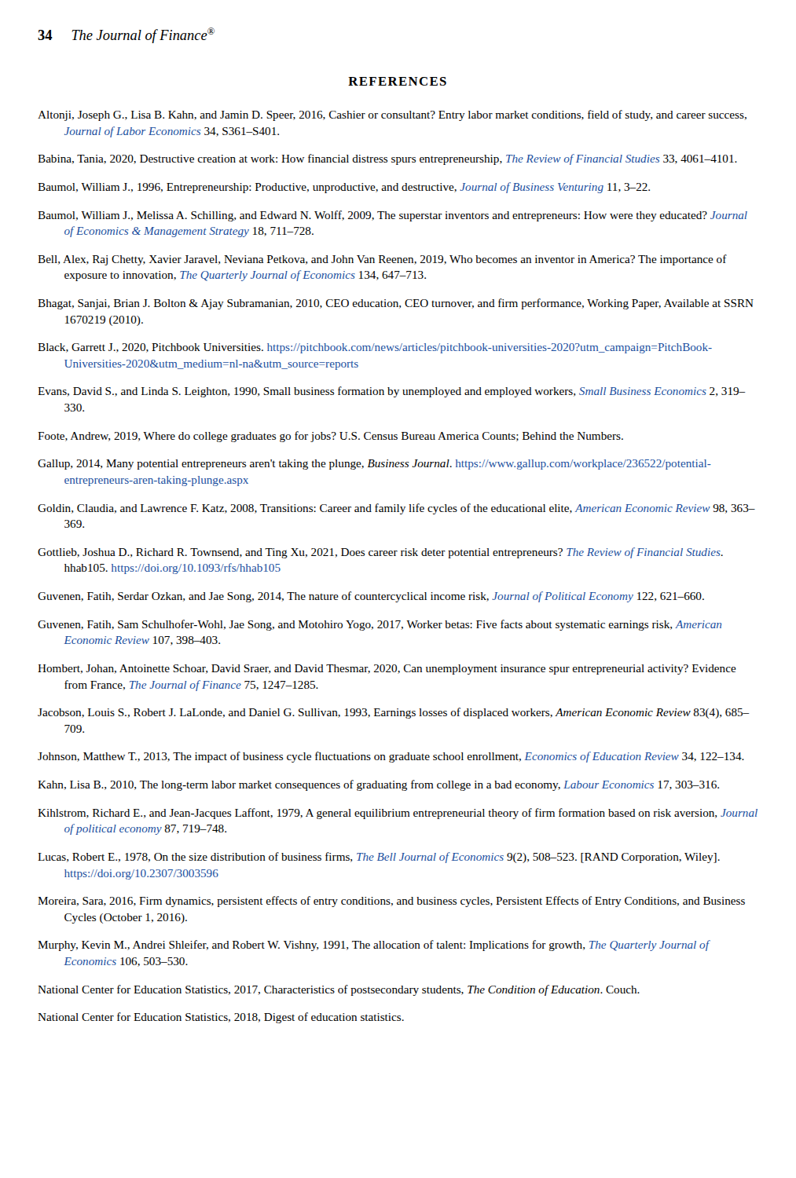34 The Journal of Finance®
REFERENCES
Altonji, Joseph G., Lisa B. Kahn, and Jamin D. Speer, 2016, Cashier or consultant? Entry labor market conditions, field of study, and career success, Journal of Labor Economics 34, S361–S401.
Babina, Tania, 2020, Destructive creation at work: How financial distress spurs entrepreneurship, The Review of Financial Studies 33, 4061–4101.
Baumol, William J., 1996, Entrepreneurship: Productive, unproductive, and destructive, Journal of Business Venturing 11, 3–22.
Baumol, William J., Melissa A. Schilling, and Edward N. Wolff, 2009, The superstar inventors and entrepreneurs: How were they educated? Journal of Economics & Management Strategy 18, 711–728.
Bell, Alex, Raj Chetty, Xavier Jaravel, Neviana Petkova, and John Van Reenen, 2019, Who becomes an inventor in America? The importance of exposure to innovation, The Quarterly Journal of Economics 134, 647–713.
Bhagat, Sanjai, Brian J. Bolton & Ajay Subramanian, 2010, CEO education, CEO turnover, and firm performance, Working Paper, Available at SSRN 1670219 (2010).
Black, Garrett J., 2020, Pitchbook Universities. https://pitchbook.com/news/articles/pitchbook-universities-2020?utm_campaign=PitchBook-Universities-2020&utm_medium=nl-na&utm_source=reports
Evans, David S., and Linda S. Leighton, 1990, Small business formation by unemployed and employed workers, Small Business Economics 2, 319–330.
Foote, Andrew, 2019, Where do college graduates go for jobs? U.S. Census Bureau America Counts; Behind the Numbers.
Gallup, 2014, Many potential entrepreneurs aren't taking the plunge, Business Journal. https://www.gallup.com/workplace/236522/potential-entrepreneurs-aren-taking-plunge.aspx
Goldin, Claudia, and Lawrence F. Katz, 2008, Transitions: Career and family life cycles of the educational elite, American Economic Review 98, 363–369.
Gottlieb, Joshua D., Richard R. Townsend, and Ting Xu, 2021, Does career risk deter potential entrepreneurs? The Review of Financial Studies. hhab105. https://doi.org/10.1093/rfs/hhab105
Guvenen, Fatih, Serdar Ozkan, and Jae Song, 2014, The nature of countercyclical income risk, Journal of Political Economy 122, 621–660.
Guvenen, Fatih, Sam Schulhofer-Wohl, Jae Song, and Motohiro Yogo, 2017, Worker betas: Five facts about systematic earnings risk, American Economic Review 107, 398–403.
Hombert, Johan, Antoinette Schoar, David Sraer, and David Thesmar, 2020, Can unemployment insurance spur entrepreneurial activity? Evidence from France, The Journal of Finance 75, 1247–1285.
Jacobson, Louis S., Robert J. LaLonde, and Daniel G. Sullivan, 1993, Earnings losses of displaced workers, American Economic Review 83(4), 685–709.
Johnson, Matthew T., 2013, The impact of business cycle fluctuations on graduate school enrollment, Economics of Education Review 34, 122–134.
Kahn, Lisa B., 2010, The long-term labor market consequences of graduating from college in a bad economy, Labour Economics 17, 303–316.
Kihlstrom, Richard E., and Jean-Jacques Laffont, 1979, A general equilibrium entrepreneurial theory of firm formation based on risk aversion, Journal of political economy 87, 719–748.
Lucas, Robert E., 1978, On the size distribution of business firms, The Bell Journal of Economics 9(2), 508–523. [RAND Corporation, Wiley]. https://doi.org/10.2307/3003596
Moreira, Sara, 2016, Firm dynamics, persistent effects of entry conditions, and business cycles, Persistent Effects of Entry Conditions, and Business Cycles (October 1, 2016).
Murphy, Kevin M., Andrei Shleifer, and Robert W. Vishny, 1991, The allocation of talent: Implications for growth, The Quarterly Journal of Economics 106, 503–530.
National Center for Education Statistics, 2017, Characteristics of postsecondary students, The Condition of Education. Couch.
National Center for Education Statistics, 2018, Digest of education statistics.